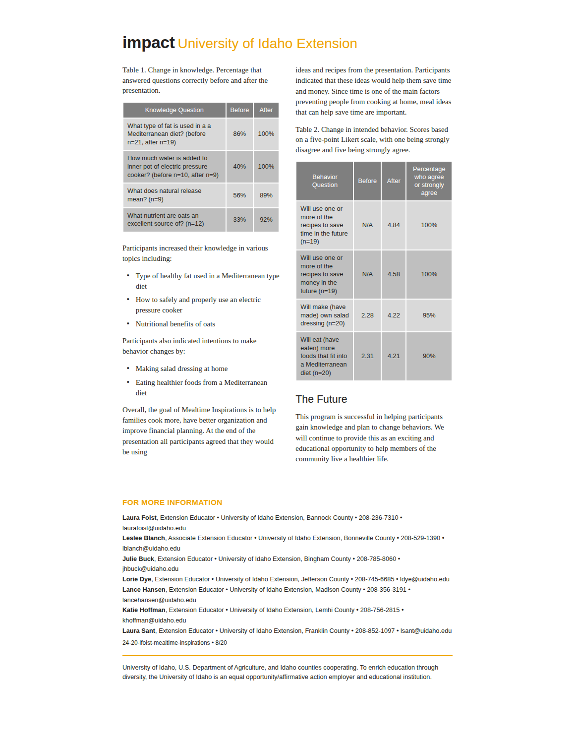impact University of Idaho Extension
Table 1. Change in knowledge. Percentage that answered questions correctly before and after the presentation.
| Knowledge Question | Before | After |
| --- | --- | --- |
| What type of fat is used in a a Mediterranean diet? (before n=21, after n=19) | 86% | 100% |
| How much water is added to inner pot of electric pressure cooker? (before n=10, after n=9) | 40% | 100% |
| What does natural release mean? (n=9) | 56% | 89% |
| What nutrient are oats an excellent source of? (n=12) | 33% | 92% |
Participants increased their knowledge in various topics including:
Type of healthy fat used in a Mediterranean type diet
How to safely and properly use an electric pressure cooker
Nutritional benefits of oats
Participants also indicated intentions to make behavior changes by:
Making salad dressing at home
Eating healthier foods from a Mediterranean diet
Overall, the goal of Mealtime Inspirations is to help families cook more, have better organization and improve financial planning. At the end of the presentation all participants agreed that they would be using
ideas and recipes from the presentation. Participants indicated that these ideas would help them save time and money. Since time is one of the main factors preventing people from cooking at home, meal ideas that can help save time are important.
Table 2. Change in intended behavior. Scores based on a five-point Likert scale, with one being strongly disagree and five being strongly agree.
| Behavior Question | Before | After | Percentage who agree or strongly agree |
| --- | --- | --- | --- |
| Will use one or more of the recipes to save time in the future (n=19) | N/A | 4.84 | 100% |
| Will use one or more of the recipes to save money in the future (n=19) | N/A | 4.58 | 100% |
| Will make (have made) own salad dressing (n=20) | 2.28 | 4.22 | 95% |
| Will eat (have eaten) more foods that fit into a Mediterranean diet (n=20) | 2.31 | 4.21 | 90% |
The Future
This program is successful in helping participants gain knowledge and plan to change behaviors. We will continue to provide this as an exciting and educational opportunity to help members of the community live a healthier life.
FOR MORE INFORMATION
Laura Foist, Extension Educator • University of Idaho Extension, Bannock County • 208-236-7310 • laurafoist@uidaho.edu
Leslee Blanch, Associate Extension Educator • University of Idaho Extension, Bonneville County • 208-529-1390 • lblanch@uidaho.edu
Julie Buck, Extension Educator • University of Idaho Extension, Bingham County • 208-785-8060 • jhbuck@uidaho.edu
Lorie Dye, Extension Educator • University of Idaho Extension, Jefferson County • 208-745-6685 • ldye@uidaho.edu
Lance Hansen, Extension Educator • University of Idaho Extension, Madison County • 208-356-3191 • lancehansen@uidaho.edu
Katie Hoffman, Extension Educator • University of Idaho Extension, Lemhi County • 208-756-2815 • khoffman@uidaho.edu
Laura Sant, Extension Educator • University of Idaho Extension, Franklin County • 208-852-1097 • lsant@uidaho.edu
24-20-lfoist-mealtime-inspirations • 8/20
University of Idaho, U.S. Department of Agriculture, and Idaho counties cooperating. To enrich education through diversity, the University of Idaho is an equal opportunity/affirmative action employer and educational institution.